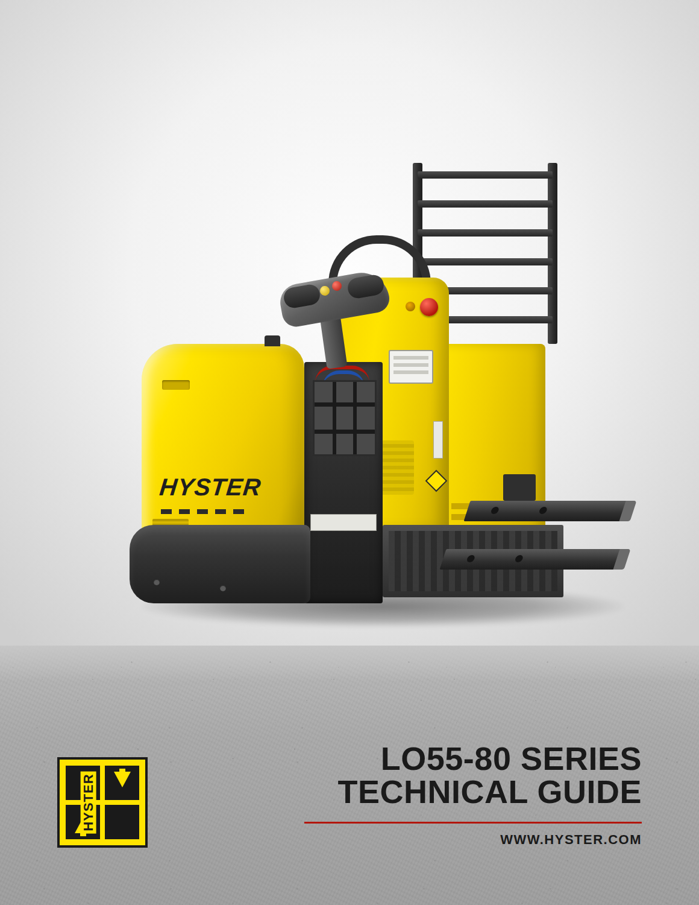HYSTER
HYSTER
LO55-80 Series
Technical Guide
WWW.HYSTER.COM